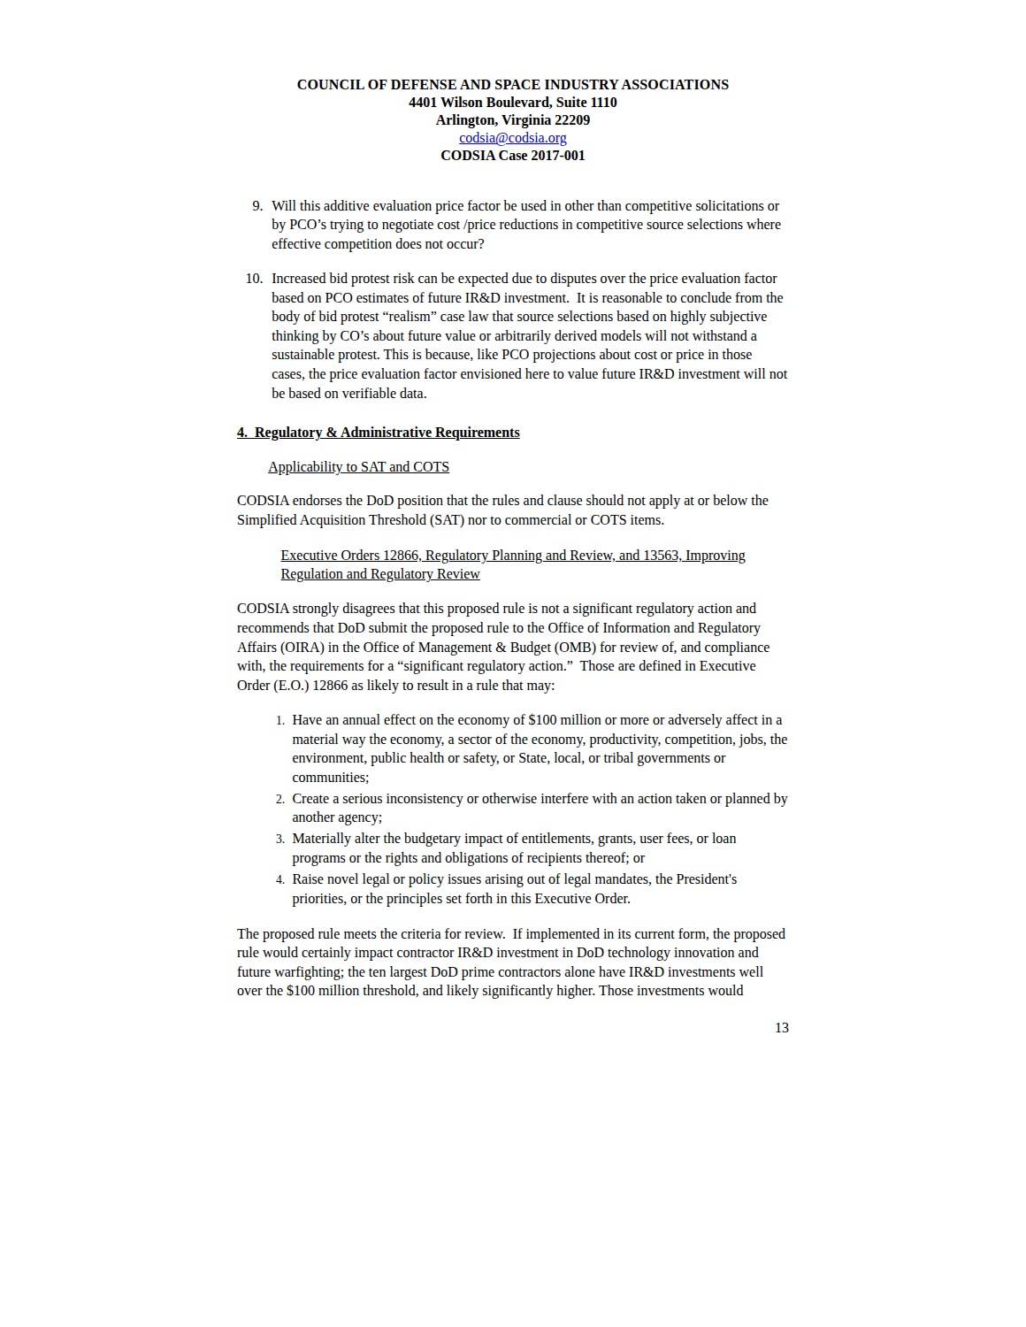COUNCIL OF DEFENSE AND SPACE INDUSTRY ASSOCIATIONS
4401 Wilson Boulevard, Suite 1110
Arlington, Virginia 22209
codsia@codsia.org
CODSIA Case 2017-001
Will this additive evaluation price factor be used in other than competitive solicitations or by PCO’s trying to negotiate cost /price reductions in competitive source selections where effective competition does not occur?
Increased bid protest risk can be expected due to disputes over the price evaluation factor based on PCO estimates of future IR&D investment. It is reasonable to conclude from the body of bid protest “realism” case law that source selections based on highly subjective thinking by CO’s about future value or arbitrarily derived models will not withstand a sustainable protest. This is because, like PCO projections about cost or price in those cases, the price evaluation factor envisioned here to value future IR&D investment will not be based on verifiable data.
4. Regulatory & Administrative Requirements
Applicability to SAT and COTS
CODSIA endorses the DoD position that the rules and clause should not apply at or below the Simplified Acquisition Threshold (SAT) nor to commercial or COTS items.
Executive Orders 12866, Regulatory Planning and Review, and 13563, Improving Regulation and Regulatory Review
CODSIA strongly disagrees that this proposed rule is not a significant regulatory action and recommends that DoD submit the proposed rule to the Office of Information and Regulatory Affairs (OIRA) in the Office of Management & Budget (OMB) for review of, and compliance with, the requirements for a “significant regulatory action.” Those are defined in Executive Order (E.O.) 12866 as likely to result in a rule that may:
Have an annual effect on the economy of $100 million or more or adversely affect in a material way the economy, a sector of the economy, productivity, competition, jobs, the environment, public health or safety, or State, local, or tribal governments or communities;
Create a serious inconsistency or otherwise interfere with an action taken or planned by another agency;
Materially alter the budgetary impact of entitlements, grants, user fees, or loan programs or the rights and obligations of recipients thereof; or
Raise novel legal or policy issues arising out of legal mandates, the President's priorities, or the principles set forth in this Executive Order.
The proposed rule meets the criteria for review. If implemented in its current form, the proposed rule would certainly impact contractor IR&D investment in DoD technology innovation and future warfighting; the ten largest DoD prime contractors alone have IR&D investments well over the $100 million threshold, and likely significantly higher. Those investments would
13